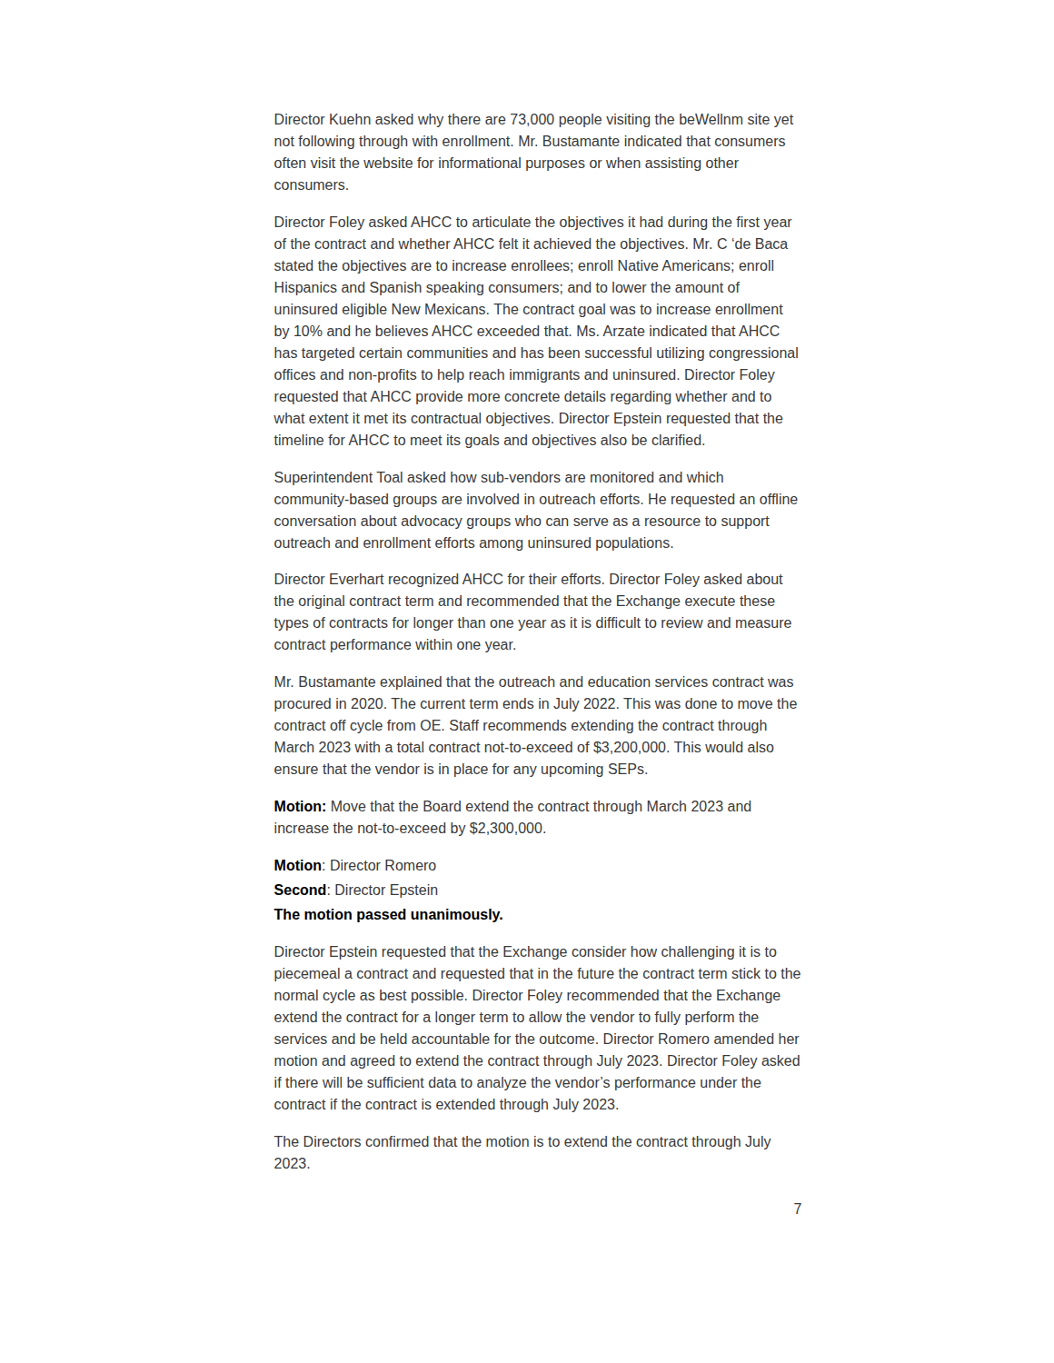Director Kuehn asked why there are 73,000 people visiting the beWellnm site yet not following through with enrollment. Mr. Bustamante indicated that consumers often visit the website for informational purposes or when assisting other consumers.
Director Foley asked AHCC to articulate the objectives it had during the first year of the contract and whether AHCC felt it achieved the objectives. Mr. C ‘de Baca stated the objectives are to increase enrollees; enroll Native Americans; enroll Hispanics and Spanish speaking consumers; and to lower the amount of uninsured eligible New Mexicans. The contract goal was to increase enrollment by 10% and he believes AHCC exceeded that. Ms. Arzate indicated that AHCC has targeted certain communities and has been successful utilizing congressional offices and non-profits to help reach immigrants and uninsured. Director Foley requested that AHCC provide more concrete details regarding whether and to what extent it met its contractual objectives. Director Epstein requested that the timeline for AHCC to meet its goals and objectives also be clarified.
Superintendent Toal asked how sub-vendors are monitored and which community-based groups are involved in outreach efforts. He requested an offline conversation about advocacy groups who can serve as a resource to support outreach and enrollment efforts among uninsured populations.
Director Everhart recognized AHCC for their efforts. Director Foley asked about the original contract term and recommended that the Exchange execute these types of contracts for longer than one year as it is difficult to review and measure contract performance within one year.
Mr. Bustamante explained that the outreach and education services contract was procured in 2020. The current term ends in July 2022. This was done to move the contract off cycle from OE. Staff recommends extending the contract through March 2023 with a total contract not-to-exceed of $3,200,000. This would also ensure that the vendor is in place for any upcoming SEPs.
Motion: Move that the Board extend the contract through March 2023 and increase the not-to-exceed by $2,300,000.
Motion: Director Romero
Second: Director Epstein
The motion passed unanimously.
Director Epstein requested that the Exchange consider how challenging it is to piecemeal a contract and requested that in the future the contract term stick to the normal cycle as best possible. Director Foley recommended that the Exchange extend the contract for a longer term to allow the vendor to fully perform the services and be held accountable for the outcome. Director Romero amended her motion and agreed to extend the contract through July 2023. Director Foley asked if there will be sufficient data to analyze the vendor’s performance under the contract if the contract is extended through July 2023.
The Directors confirmed that the motion is to extend the contract through July 2023.
7